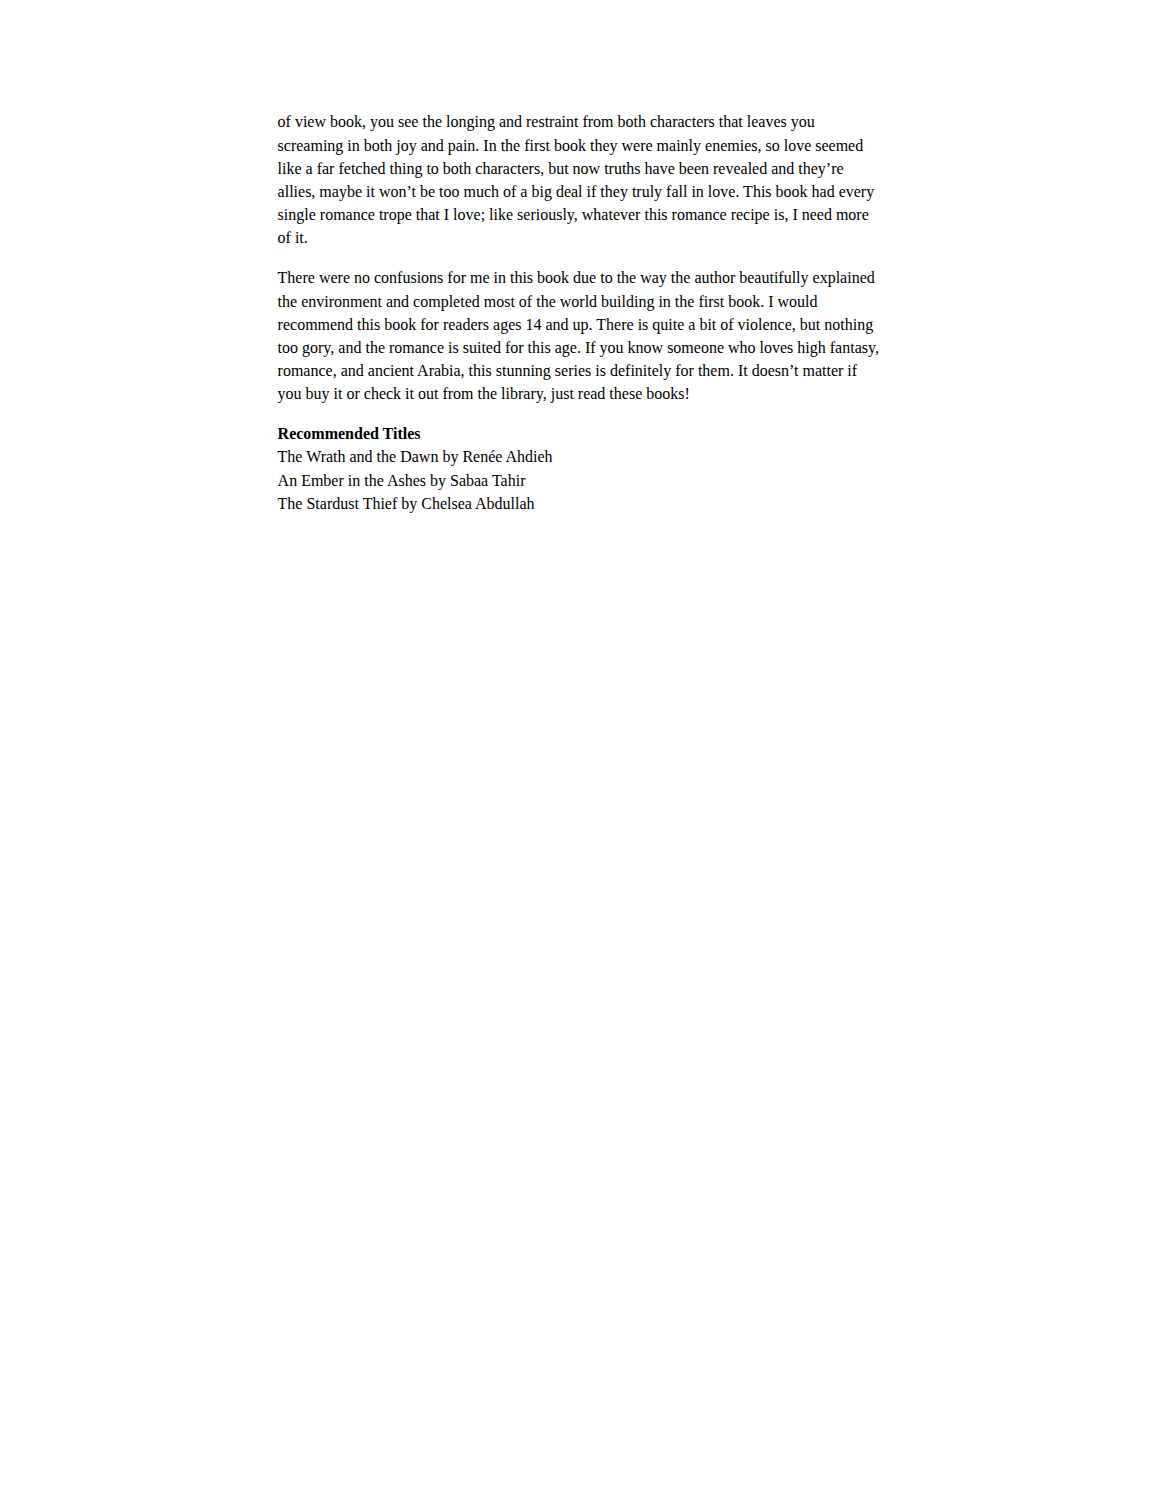of view book, you see the longing and restraint from both characters that leaves you screaming in both joy and pain. In the first book they were mainly enemies, so love seemed like a far fetched thing to both characters, but now truths have been revealed and they’re allies, maybe it won’t be too much of a big deal if they truly fall in love. This book had every single romance trope that I love; like seriously, whatever this romance recipe is, I need more of it.
There were no confusions for me in this book due to the way the author beautifully explained the environment and completed most of the world building in the first book. I would recommend this book for readers ages 14 and up. There is quite a bit of violence, but nothing too gory, and the romance is suited for this age. If you know someone who loves high fantasy, romance, and ancient Arabia, this stunning series is definitely for them. It doesn’t matter if you buy it or check it out from the library, just read these books!
Recommended Titles
The Wrath and the Dawn by Renée Ahdieh
An Ember in the Ashes by Sabaa Tahir
The Stardust Thief by Chelsea Abdullah